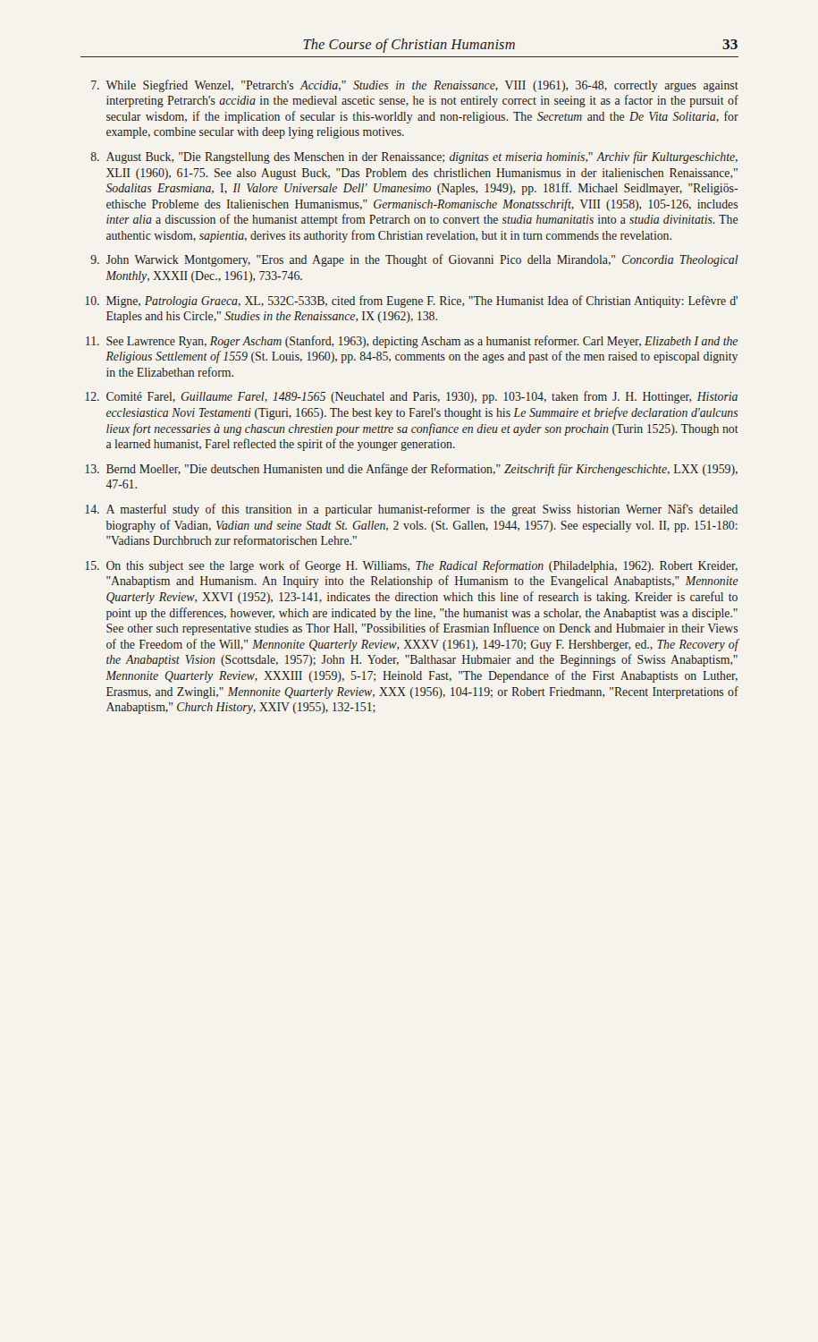The Course of Christian Humanism 33
7. While Siegfried Wenzel, "Petrarch's Accidia," Studies in the Renaissance, VIII (1961), 36-48, correctly argues against interpreting Petrarch's accidia in the medieval ascetic sense, he is not entirely correct in seeing it as a factor in the pursuit of secular wisdom, if the implication of secular is this-worldly and non-religious. The Secretum and the De Vita Solitaria, for example, combine secular with deep lying religious motives.
8. August Buck, "Die Rangstellung des Menschen in der Renaissance; dignitas et miseria hominis," Archiv für Kulturgeschichte, XLII (1960), 61-75. See also August Buck, "Das Problem des christlichen Humanismus in der italienischen Renaissance," Sodalitas Erasmiana, I, Il Valore Universale Dell' Umanesimo (Naples, 1949), pp. 181ff. Michael Seidlmayer, "Religiös-ethische Probleme des Italienischen Humanismus," Germanisch-Romanische Monatsschrift, VIII (1958), 105-126, includes inter alia a discussion of the humanist attempt from Petrarch on to convert the studia humanitatis into a studia divinitatis. The authentic wisdom, sapientia, derives its authority from Christian revelation, but it in turn commends the revelation.
9. John Warwick Montgomery, "Eros and Agape in the Thought of Giovanni Pico della Mirandola," Concordia Theological Monthly, XXXII (Dec., 1961), 733-746.
10. Migne, Patrologia Graeca, XL, 532C-533B, cited from Eugene F. Rice, "The Humanist Idea of Christian Antiquity: Lefèvre d' Etaples and his Circle," Studies in the Renaissance, IX (1962), 138.
11. See Lawrence Ryan, Roger Ascham (Stanford, 1963), depicting Ascham as a humanist reformer. Carl Meyer, Elizabeth I and the Religious Settlement of 1559 (St. Louis, 1960), pp. 84-85, comments on the ages and past of the men raised to episcopal dignity in the Elizabethan reform.
12. Comité Farel, Guillaume Farel, 1489-1565 (Neuchatel and Paris, 1930), pp. 103-104, taken from J. H. Hottinger, Historia ecclesiastica Novi Testamenti (Tiguri, 1665). The best key to Farel's thought is his Le Summaire et briefve declaration d'aulcuns lieux fort necessaries à ung chascun chrestien pour mettre sa confiance en dieu et ayder son prochain (Turin 1525). Though not a learned humanist, Farel reflected the spirit of the younger generation.
13. Bernd Moeller, "Die deutschen Humanisten und die Anfänge der Reformation," Zeitschrift für Kirchengeschichte, LXX (1959), 47-61.
14. A masterful study of this transition in a particular humanist-reformer is the great Swiss historian Werner Näf's detailed biography of Vadian, Vadian und seine Stadt St. Gallen, 2 vols. (St. Gallen, 1944, 1957). See especially vol. II, pp. 151-180: "Vadians Durchbruch zur reformatorischen Lehre."
15. On this subject see the large work of George H. Williams, The Radical Reformation (Philadelphia, 1962). Robert Kreider, "Anabaptism and Humanism. An Inquiry into the Relationship of Humanism to the Evangelical Anabaptists," Mennonite Quarterly Review, XXVI (1952), 123-141, indicates the direction which this line of research is taking. Kreider is careful to point up the differences, however, which are indicated by the line, "the humanist was a scholar, the Anabaptist was a disciple." See other such representative studies as Thor Hall, "Possibilities of Erasmian Influence on Denck and Hubmaier in their Views of the Freedom of the Will," Mennonite Quarterly Review, XXXV (1961), 149-170; Guy F. Hershberger, ed., The Recovery of the Anabaptist Vision (Scottsdale, 1957); John H. Yoder, "Balthasar Hubmaier and the Beginnings of Swiss Anabaptism," Mennonite Quarterly Review, XXXIII (1959), 5-17; Heinold Fast, "The Dependance of the First Anabaptists on Luther, Erasmus, and Zwingli," Mennonite Quarterly Review, XXX (1956), 104-119; or Robert Friedmann, "Recent Interpretations of Anabaptism," Church History, XXIV (1955), 132-151;